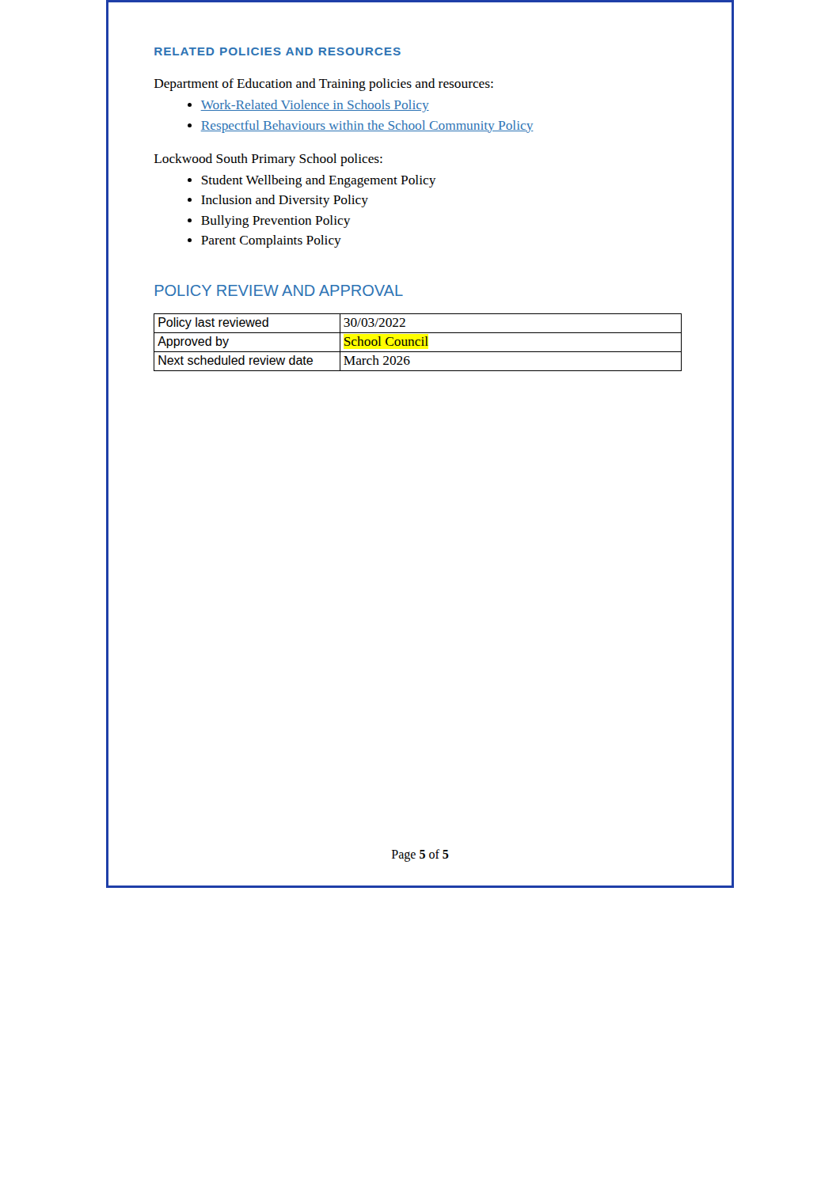Related Policies and Resources
Department of Education and Training policies and resources:
Work-Related Violence in Schools Policy
Respectful Behaviours within the School Community Policy
Lockwood South Primary School polices:
Student Wellbeing and Engagement Policy
Inclusion and Diversity Policy
Bullying Prevention Policy
Parent Complaints Policy
POLICY REVIEW AND APPROVAL
| Policy last reviewed | 30/03/2022 |
| Approved by | School Council |
| Next scheduled review date | March 2026 |
Page 5 of 5